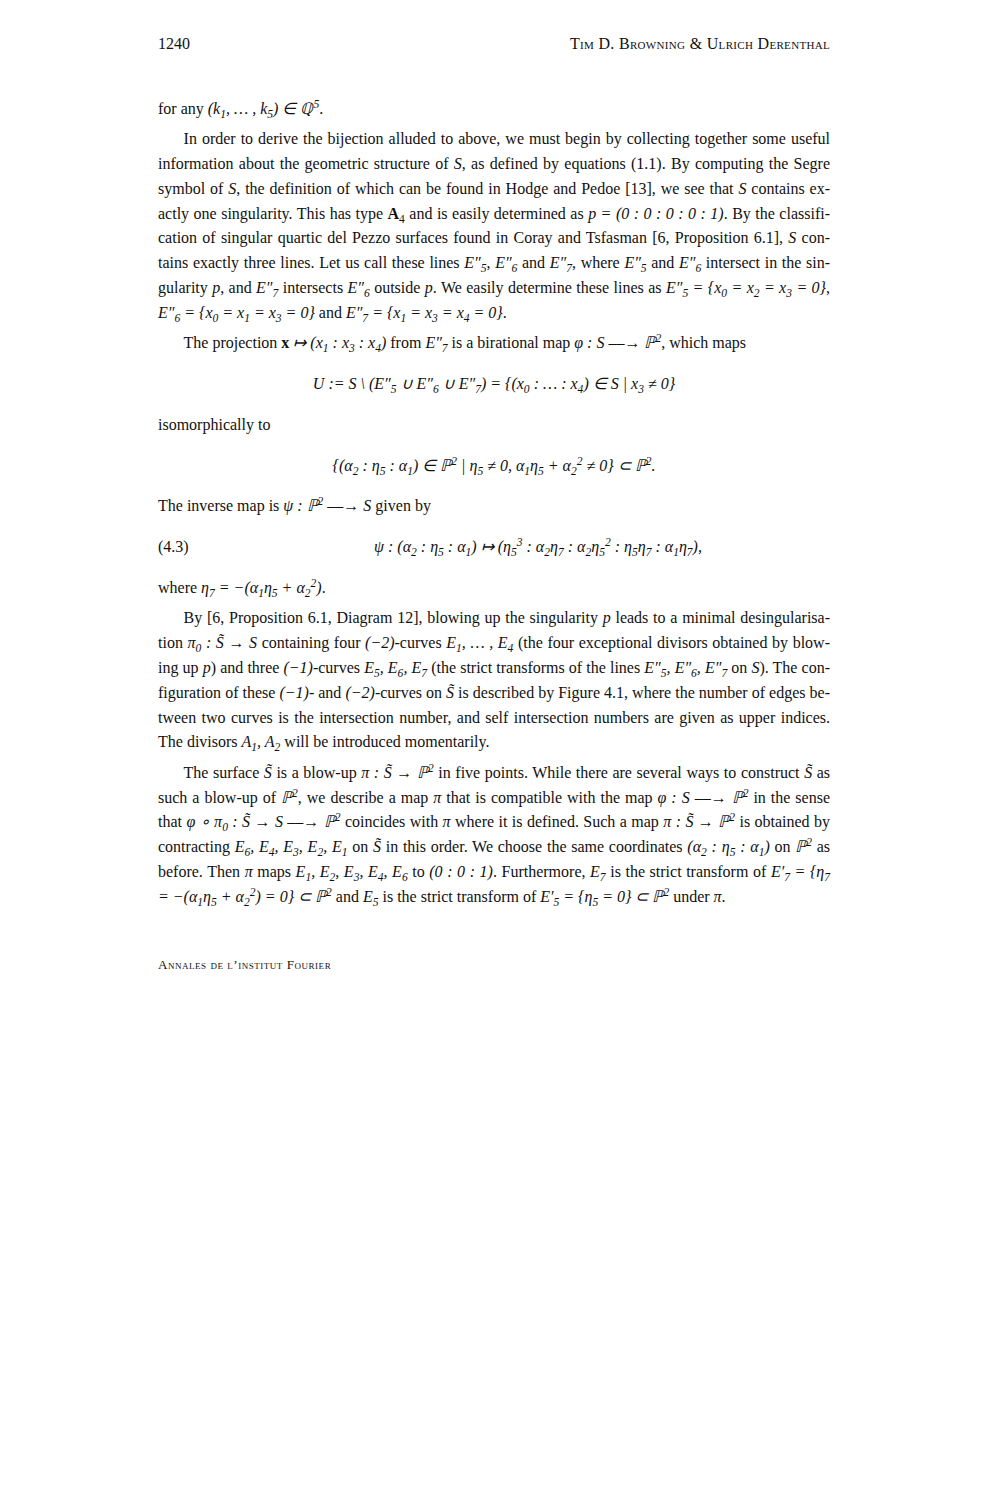1240 Tim D. Browning & Ulrich Derenthal
for any (k1, … , k5) ∈ ℚ5.
In order to derive the bijection alluded to above, we must begin by collecting together some useful information about the geometric structure of S, as defined by equations (1.1). By computing the Segre symbol of S, the definition of which can be found in Hodge and Pedoe [13], we see that S contains exactly one singularity. This has type A4 and is easily determined as p = (0 : 0 : 0 : 0 : 1). By the classification of singular quartic del Pezzo surfaces found in Coray and Tsfasman [6, Proposition 6.1], S contains exactly three lines. Let us call these lines E″5, E″6 and E″7, where E″5 and E″6 intersect in the singularity p, and E″7 intersects E″6 outside p. We easily determine these lines as E″5 = {x0 = x2 = x3 = 0}, E″6 = {x0 = x1 = x3 = 0} and E″7 = {x1 = x3 = x4 = 0}.
The projection x ↦ (x1 : x3 : x4) from E″7 is a birational map φ : S ℙ2, which maps
U := S \ (E″5 ∪ E″6 ∪ E″7) = {(x0 : … : x4) ∈ S | x3 ≠ 0}
isomorphically to
{(α2 : η5 : α1) ∈ ℙ2 | η5 ≠ 0, α1η5 + α22 ≠ 0} ⊂ ℙ2.
The inverse map is ψ : ℙ2 S given by
(4.3) ψ : (α2 : η5 : α1) ↦ (η53 : α2η7 : α2η52 : η5η7 : α1η7),
where η7 = −(α1η5 + α22).
By [6, Proposition 6.1, Diagram 12], blowing up the singularity p leads to a minimal desingularisation π0 : S̃ → S containing four (−2)-curves E1, … , E4 (the four exceptional divisors obtained by blowing up p) and three (−1)-curves E5, E6, E7 (the strict transforms of the lines E″5, E″6, E″7 on S). The configuration of these (−1)- and (−2)-curves on S̃ is described by Figure 4.1, where the number of edges between two curves is the intersection number, and self intersection numbers are given as upper indices. The divisors A1, A2 will be introduced momentarily.
The surface S̃ is a blow-up π : S̃ → ℙ2 in five points. While there are several ways to construct S̃ as such a blow-up of ℙ2, we describe a map π that is compatible with the map φ : S ℙ2 in the sense that φ ∘ π0 : S̃ → S ℙ2 coincides with π where it is defined. Such a map π : S̃ → ℙ2 is obtained by contracting E6, E4, E3, E2, E1 on S̃ in this order. We choose the same coordinates (α2 : η5 : α1) on ℙ2 as before. Then π maps E1, E2, E3, E4, E6 to (0 : 0 : 1). Furthermore, E7 is the strict transform of E′7 = {η7 = −(α1η5 + α22) = 0} ⊂ ℙ2 and E5 is the strict transform of E′5 = {η5 = 0} ⊂ ℙ2 under π.
Annales de l’institut Fourier